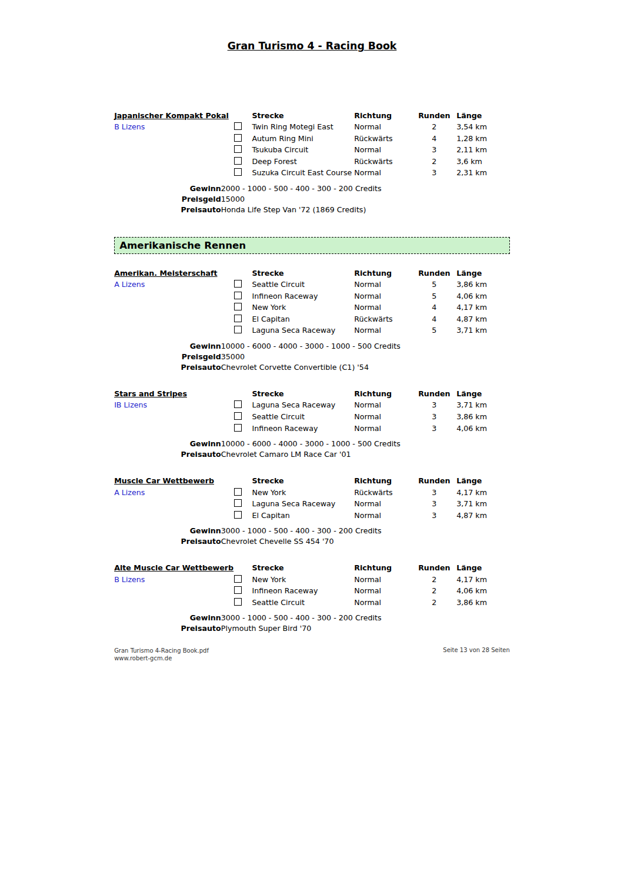Gran Turismo 4 - Racing Book
| Japanischer Kompakt Pokal | | Strecke | Richtung | Runden | Länge |
| B Lizens | | Twin Ring Motegi East | Normal | 2 | 3,54 km |
| | | Autum Ring Mini | Rückwärts | 4 | 1,28 km |
| | | Tsukuba Circuit | Normal | 3 | 2,11 km |
| | | Deep Forest | Rückwärts | 2 | 3,6 km |
| | | Suzuka Circuit East Course | Normal | 3 | 2,31 km |
| Gewinn | 2000 - 1000 - 500 - 400 - 300 - 200 Credits |
| Preisgeld | 15000 |
| Preisauto | Honda Life Step Van '72 (1869 Credits) |
Amerikanische Rennen
| Amerikan. Meisterschaft | | Strecke | Richtung | Runden | Länge |
| A Lizens | | Seattle Circuit | Normal | 5 | 3,86 km |
| | | Infineon Raceway | Normal | 5 | 4,06 km |
| | | New York | Normal | 4 | 4,17 km |
| | | El Capitan | Rückwärts | 4 | 4,87 km |
| | | Laguna Seca Raceway | Normal | 5 | 3,71 km |
| Gewinn | 10000 - 6000 - 4000 - 3000 - 1000 - 500 Credits |
| Preisgeld | 35000 |
| Preisauto | Chevrolet Corvette Convertible (C1) '54 |
| Stars and Stripes | | Strecke | Richtung | Runden | Länge |
| IB Lizens | | Laguna Seca Raceway | Normal | 3 | 3,71 km |
| | | Seattle Circuit | Normal | 3 | 3,86 km |
| | | Infineon Raceway | Normal | 3 | 4,06 km |
| Gewinn | 10000 - 6000 - 4000 - 3000 - 1000 - 500 Credits |
| Preisauto | Chevrolet Camaro LM Race Car '01 |
| Muscle Car Wettbewerb | | Strecke | Richtung | Runden | Länge |
| A Lizens | | New York | Rückwärts | 3 | 4,17 km |
| | | Laguna Seca Raceway | Normal | 3 | 3,71 km |
| | | El Capitan | Normal | 3 | 4,87 km |
| Gewinn | 3000 - 1000 - 500 - 400 - 300 - 200 Credits |
| Preisauto | Chevrolet Chevelle SS 454 '70 |
| Alte Muscle Car Wettbewerb | | Strecke | Richtung | Runden | Länge |
| B Lizens | | New York | Normal | 2 | 4,17 km |
| | | Infineon Raceway | Normal | 2 | 4,06 km |
| | | Seattle Circuit | Normal | 2 | 3,86 km |
| Gewinn | 3000 - 1000 - 500 - 400 - 300 - 200 Credits |
| Preisauto | Plymouth Super Bird '70 |
Gran Turismo 4-Racing Book.pdf
www.robert-gcm.de
Seite 13 von 28 Seiten